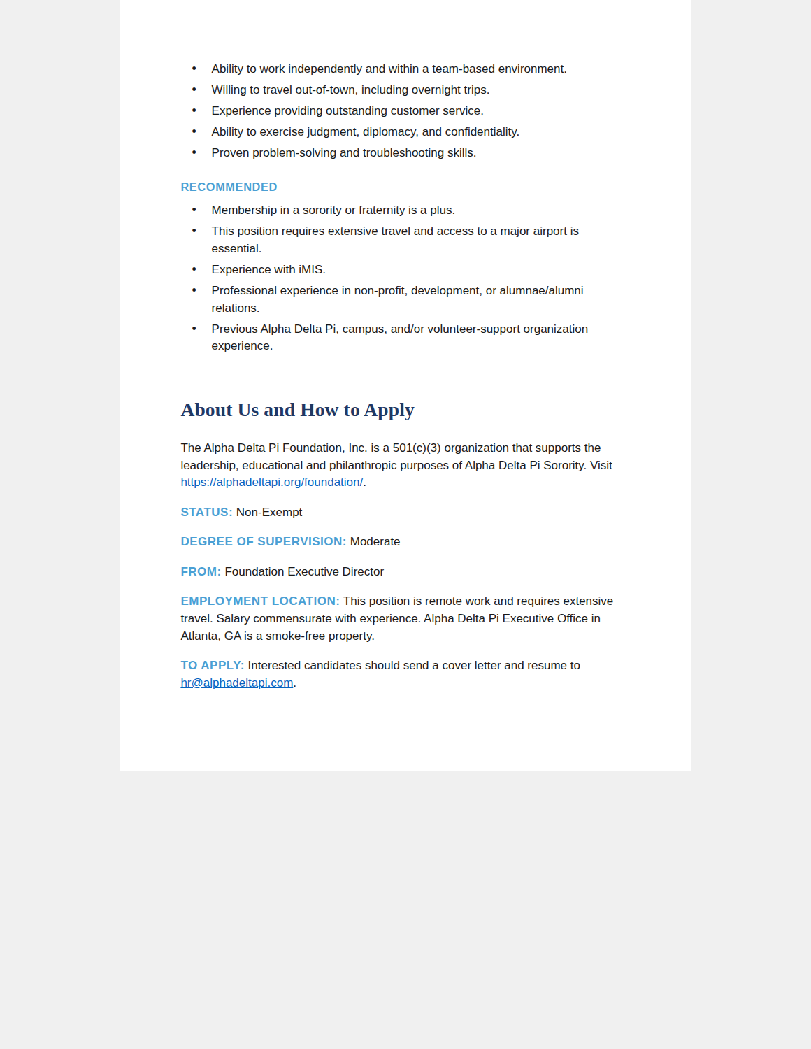Ability to work independently and within a team-based environment.
Willing to travel out-of-town, including overnight trips.
Experience providing outstanding customer service.
Ability to exercise judgment, diplomacy, and confidentiality.
Proven problem-solving and troubleshooting skills.
Recommended
Membership in a sorority or fraternity is a plus.
This position requires extensive travel and access to a major airport is essential.
Experience with iMIS.
Professional experience in non-profit, development, or alumnae/alumni relations.
Previous Alpha Delta Pi, campus, and/or volunteer-support organization experience.
About Us and How to Apply
The Alpha Delta Pi Foundation, Inc. is a 501(c)(3) organization that supports the leadership, educational and philanthropic purposes of Alpha Delta Pi Sorority. Visit https://alphadeltapi.org/foundation/.
Status: Non-Exempt
Degree of Supervision: Moderate
From: Foundation Executive Director
Employment Location: This position is remote work and requires extensive travel. Salary commensurate with experience. Alpha Delta Pi Executive Office in Atlanta, GA is a smoke-free property.
To Apply: Interested candidates should send a cover letter and resume to hr@alphadeltapi.com.